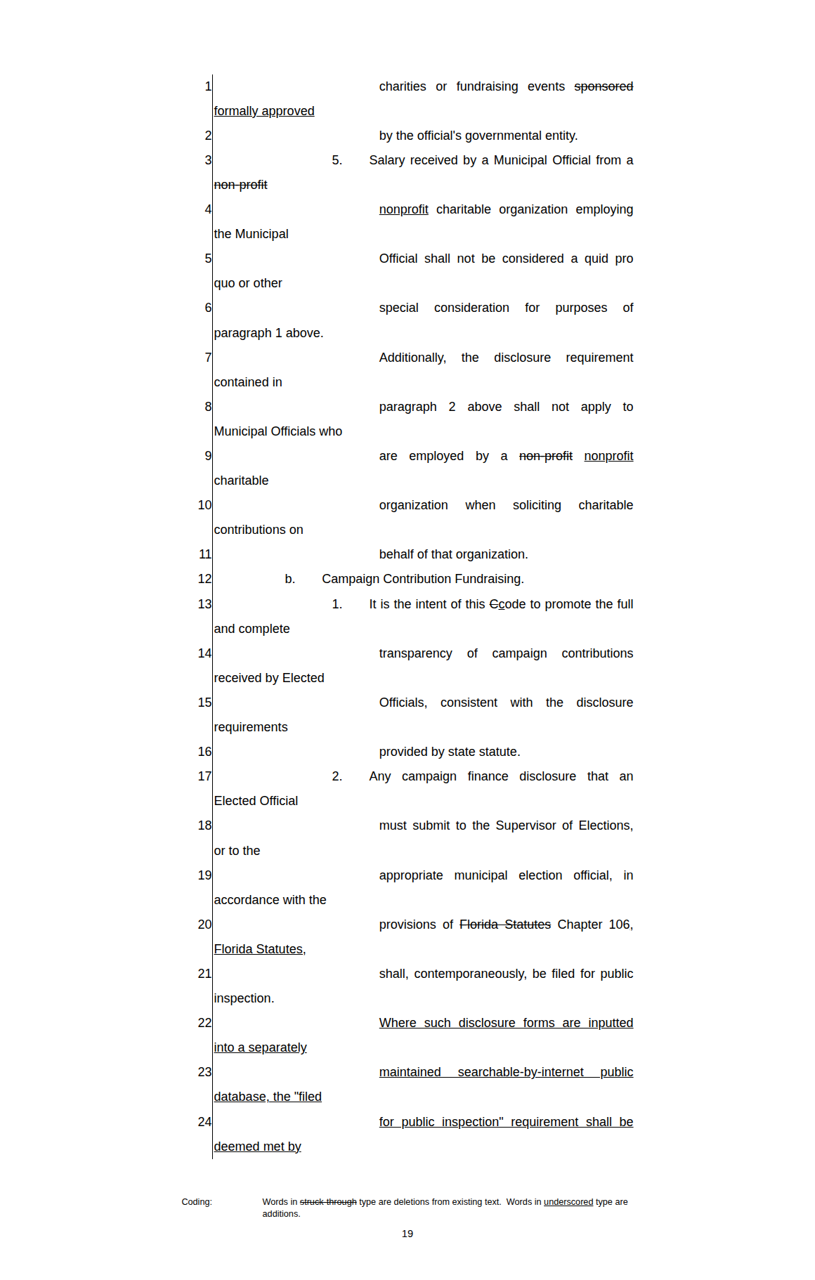| 1 | | charities or fundraising events sponsored formally approved |
| 2 | | by the official's governmental entity. |
| 3 | | 5. Salary received by a Municipal Official from a non-profit |
| 4 | | nonprofit charitable organization employing the Municipal |
| 5 | | Official shall not be considered a quid pro quo or other |
| 6 | | special consideration for purposes of paragraph 1 above. |
| 7 | | Additionally, the disclosure requirement contained in |
| 8 | | paragraph 2 above shall not apply to Municipal Officials who |
| 9 | | are employed by a non-profit nonprofit charitable |
| 10 | | organization when soliciting charitable contributions on |
| 11 | | behalf of that organization. |
| 12 | | b. Campaign Contribution Fundraising. |
| 13 | | 1. It is the intent of this C c ode to promote the full and complete |
| 14 | | transparency of campaign contributions received by Elected |
| 15 | | Officials, consistent with the disclosure requirements |
| 16 | | provided by state statute. |
| 17 | | 2. Any campaign finance disclosure that an Elected Official |
| 18 | | must submit to the Supervisor of Elections, or to the |
| 19 | | appropriate municipal election official, in accordance with the |
| 20 | | provisions of Florida Statutes Chapter 106 , Florida Statutes, |
| 21 | | shall, contemporaneously, be filed for public inspection. |
| 22 | | Where such disclosure forms are inputted into a separately |
| 23 | | maintained searchable-by-internet public database, the "filed |
| 24 | | for public inspection" requirement shall be deemed met by |
Coding:
Words in struck-through type are deletions from existing text. Words in underscored type are additions.
19